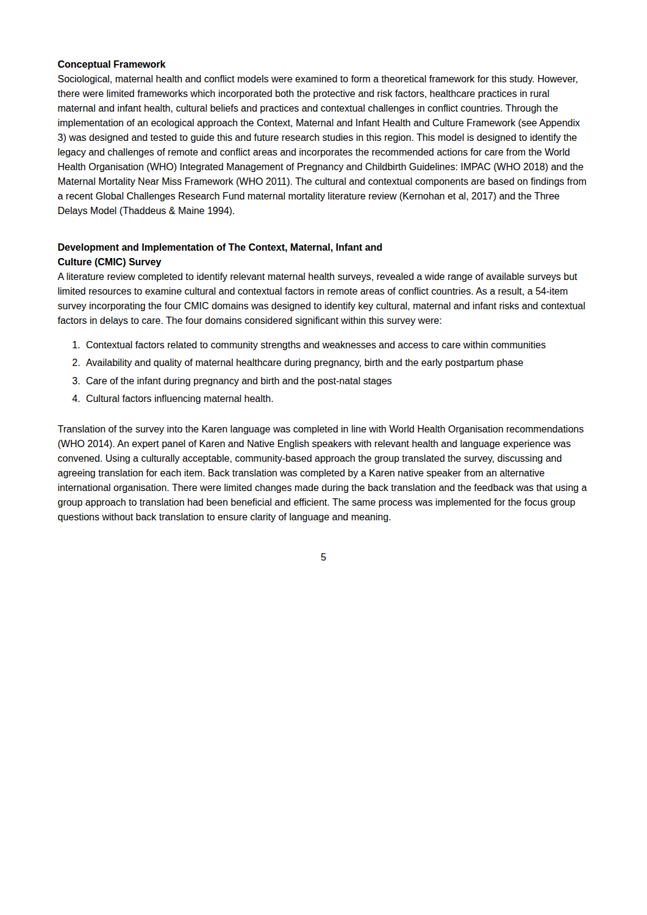Conceptual Framework
Sociological, maternal health and conflict models were examined to form a theoretical framework for this study. However, there were limited frameworks which incorporated both the protective and risk factors, healthcare practices in rural maternal and infant health, cultural beliefs and practices and contextual challenges in conflict countries. Through the implementation of an ecological approach the Context, Maternal and Infant Health and Culture Framework (see Appendix 3) was designed and tested to guide this and future research studies in this region. This model is designed to identify the legacy and challenges of remote and conflict areas and incorporates the recommended actions for care from the World Health Organisation (WHO) Integrated Management of Pregnancy and Childbirth Guidelines: IMPAC (WHO 2018) and the Maternal Mortality Near Miss Framework (WHO 2011). The cultural and contextual components are based on findings from a recent Global Challenges Research Fund maternal mortality literature review (Kernohan et al, 2017) and the Three Delays Model (Thaddeus & Maine 1994).
Development and Implementation of The Context, Maternal, Infant and
Culture (CMIC) Survey
A literature review completed to identify relevant maternal health surveys, revealed a wide range of available surveys but limited resources to examine cultural and contextual factors in remote areas of conflict countries. As a result, a 54-item survey incorporating the four CMIC domains was designed to identify key cultural, maternal and infant risks and contextual factors in delays to care. The four domains considered significant within this survey were:
Contextual factors related to community strengths and weaknesses and access to care within communities
Availability and quality of maternal healthcare during pregnancy, birth and the early postpartum phase
Care of the infant during pregnancy and birth and the post-natal stages
Cultural factors influencing maternal health.
Translation of the survey into the Karen language was completed in line with World Health Organisation recommendations (WHO 2014). An expert panel of Karen and Native English speakers with relevant health and language experience was convened. Using a culturally acceptable, community-based approach the group translated the survey, discussing and agreeing translation for each item. Back translation was completed by a Karen native speaker from an alternative international organisation. There were limited changes made during the back translation and the feedback was that using a group approach to translation had been beneficial and efficient. The same process was implemented for the focus group questions without back translation to ensure clarity of language and meaning.
5